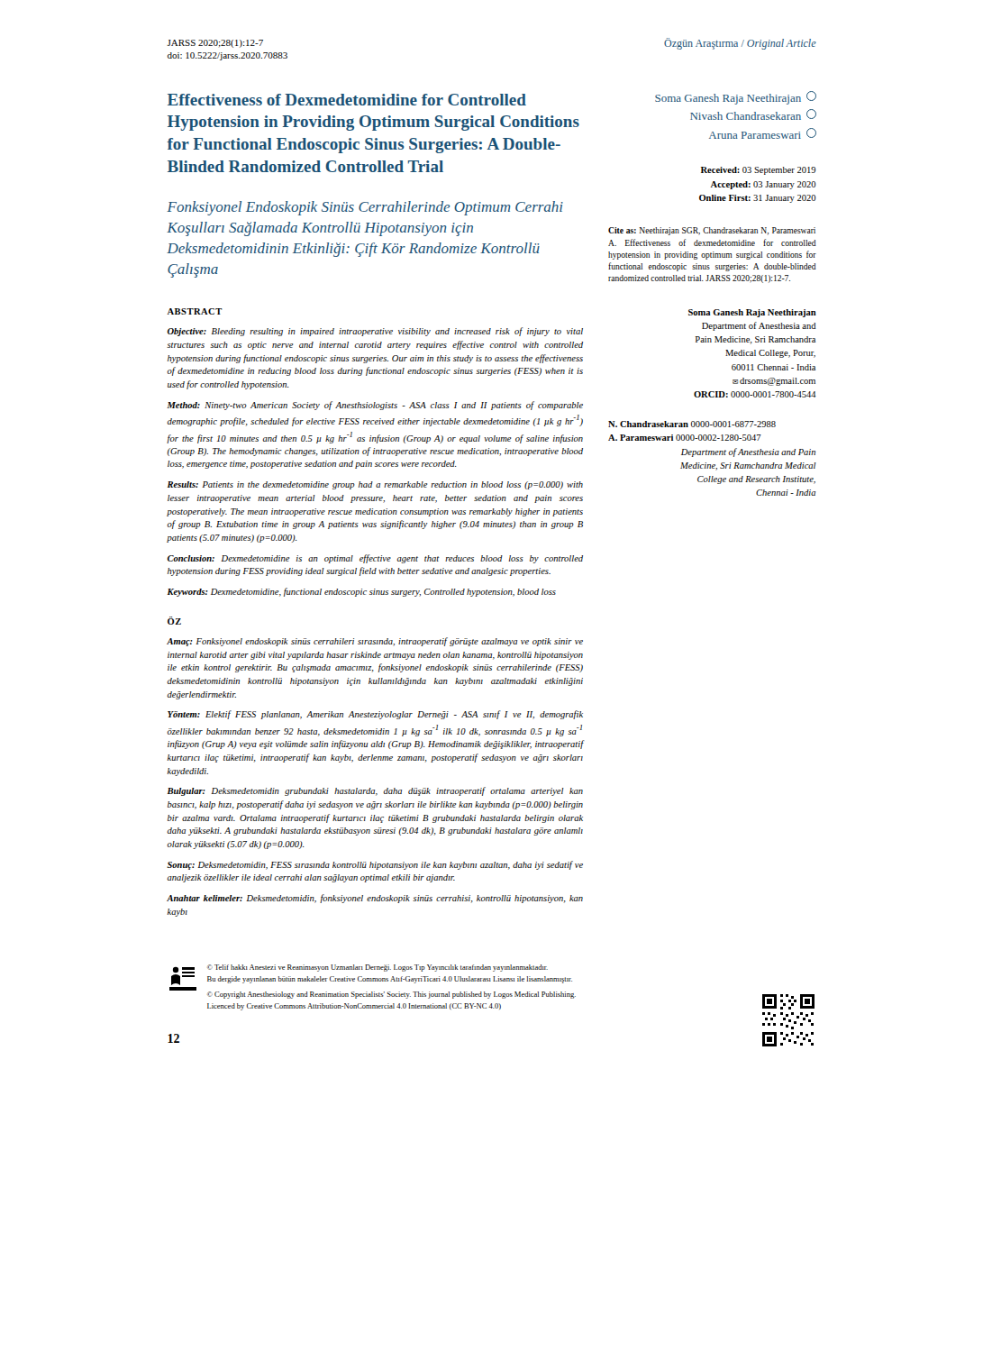JARSS 2020;28(1):12-7
doi: 10.5222/jarss.2020.70883
Özgün Araştırma / Original Article
Effectiveness of Dexmedetomidine for Controlled Hypotension in Providing Optimum Surgical Conditions for Functional Endoscopic Sinus Surgeries: A Double-Blinded Randomized Controlled Trial
Fonksiyonel Endoskopik Sinüs Cerrahilerinde Optimum Cerrahi Koşulları Sağlamada Kontrollü Hipotansiyon için Deksmedetomidinin Etkinliği: Çift Kör Randomize Kontrollü Çalışma
ABSTRACT
Objective: Bleeding resulting in impaired intraoperative visibility and increased risk of injury to vital structures such as optic nerve and internal carotid artery requires effective control with controlled hypotension during functional endoscopic sinus surgeries. Our aim in this study is to assess the effectiveness of dexmedetomidine in reducing blood loss during functional endoscopic sinus surgeries (FESS) when it is used for controlled hypotension.
Method: Ninety-two American Society of Anesthsiologists - ASA class I and II patients of comparable demographic profile, scheduled for elective FESS received either injectable dexmedetomidine (1 µk g hr-1) for the first 10 minutes and then 0.5 µ kg hr-1 as infusion (Group A) or equal volume of saline infusion (Group B). The hemodynamic changes, utilization of intraoperative rescue medication, intraoperative blood loss, emergence time, postoperative sedation and pain scores were recorded.
Results: Patients in the dexmedetomidine group had a remarkable reduction in blood loss (p=0.000) with lesser intraoperative mean arterial blood pressure, heart rate, better sedation and pain scores postoperatively. The mean intraoperative rescue medication consumption was remarkably higher in patients of group B. Extubation time in group A patients was significantly higher (9.04 minutes) than in group B patients (5.07 minutes) (p=0.000).
Conclusion: Dexmedetomidine is an optimal effective agent that reduces blood loss by controlled hypotension during FESS providing ideal surgical field with better sedative and analgesic properties.
Keywords: Dexmedetomidine, functional endoscopic sinus surgery, Controlled hypotension, blood loss
ÖZ
Amaç: Fonksiyonel endoskopik sinüs cerrahileri sırasında, intraoperatif görüşte azalmaya ve optik sinir ve internal karotid arter gibi vital yapılarda hasar riskinde artmaya neden olan kanama, kontrollü hipotansiyon ile etkin kontrol gerektirir. Bu çalışmada amacımız, fonksiyonel endoskopik sinüs cerrahilerinde (FESS) deksmedetomidinin kontrollü hipotansiyon için kullanıldığında kan kaybını azaltmadaki etkinliğini değerlendirmektir.
Yöntem: Elektif FESS planlanan, Amerikan Anesteziyologlar Derneği - ASA sınıf I ve II, demografik özellikler bakımından benzer 92 hasta, deksmedetomidin 1 µ kg sa-1 ilk 10 dk, sonrasında 0.5 µ kg sa-1 infüzyon (Grup A) veya eşit volümde salin infüzyonu aldı (Grup B). Hemodinamik değişiklikler, intraoperatif kurtarıcı ilaç tüketimi, intraoperatif kan kaybı, derlenme zamanı, postoperatif sedasyon ve ağrı skorları kaydedildi.
Bulgular: Deksmedetomidin grubundaki hastalarda, daha düşük intraoperatif ortalama arteriyel kan basıncı, kalp hızı, postoperatif daha iyi sedasyon ve ağrı skorları ile birlikte kan kaybında (p=0.000) belirgin bir azalma vardı. Ortalama intraoperatif kurtarıcı ilaç tüketimi B grubundaki hastalarda belirgin olarak daha yüksekti. A grubundaki hastalarda ekstübasyon süresi (9.04 dk), B grubundaki hastalara göre anlamlı olarak yüksekti (5.07 dk) (p=0.000).
Sonuç: Deksmedetomidin, FESS sırasında kontrollü hipotansiyon ile kan kaybını azaltan, daha iyi sedatif ve analjezik özellikler ile ideal cerrahi alan sağlayan optimal etkili bir ajandır.
Anahtar kelimeler: Deksmedetomidin, fonksiyonel endoskopik sinüs cerrahisi, kontrollü hipotansiyon, kan kaybı
Soma Ganesh Raja Neethirajan
Nivash Chandrasekaran
Aruna Parameswari
Received: 03 September 2019
Accepted: 03 January 2020
Online First: 31 January 2020
Cite as: Neethirajan SGR, Chandrasekaran N, Parameswari A. Effectiveness of dexmedetomidine for controlled hypotension in providing optimum surgical conditions for functional endoscopic sinus surgeries: A double-blinded randomized controlled trial. JARSS 2020;28(1):12-7.
Soma Ganesh Raja Neethirajan
Department of Anesthesia and
Pain Medicine, Sri Ramchandra
Medical College, Porur,
60011 Chennai - India
✉ drsoms@gmail.com
ORCID: 0000-0001-7800-4544
N. Chandrasekaran 0000-0001-6877-2988 A. Parameswari 0000-0002-1280-5047 Department of Anesthesia and Pain
Medicine, Sri Ramchandra Medical
College and Research Institute,
Chennai - India
© Telif hakkı Anestezi ve Reanimasyon Uzmanları Derneği. Logos Tıp Yayıncılık tarafından yayınlanmaktadır.
Bu dergide yayınlanan bütün makaleler Creative Commons Atıf-GayriTicari 4.0 Uluslararası Lisansı ile lisanslanmıştır.
© Copyright Anesthesiology and Reanimation Specialists' Society. This journal published by Logos Medical Publishing.
Licenced by Creative Commons Attribution-NonCommercial 4.0 International (CC BY-NC 4.0)
12